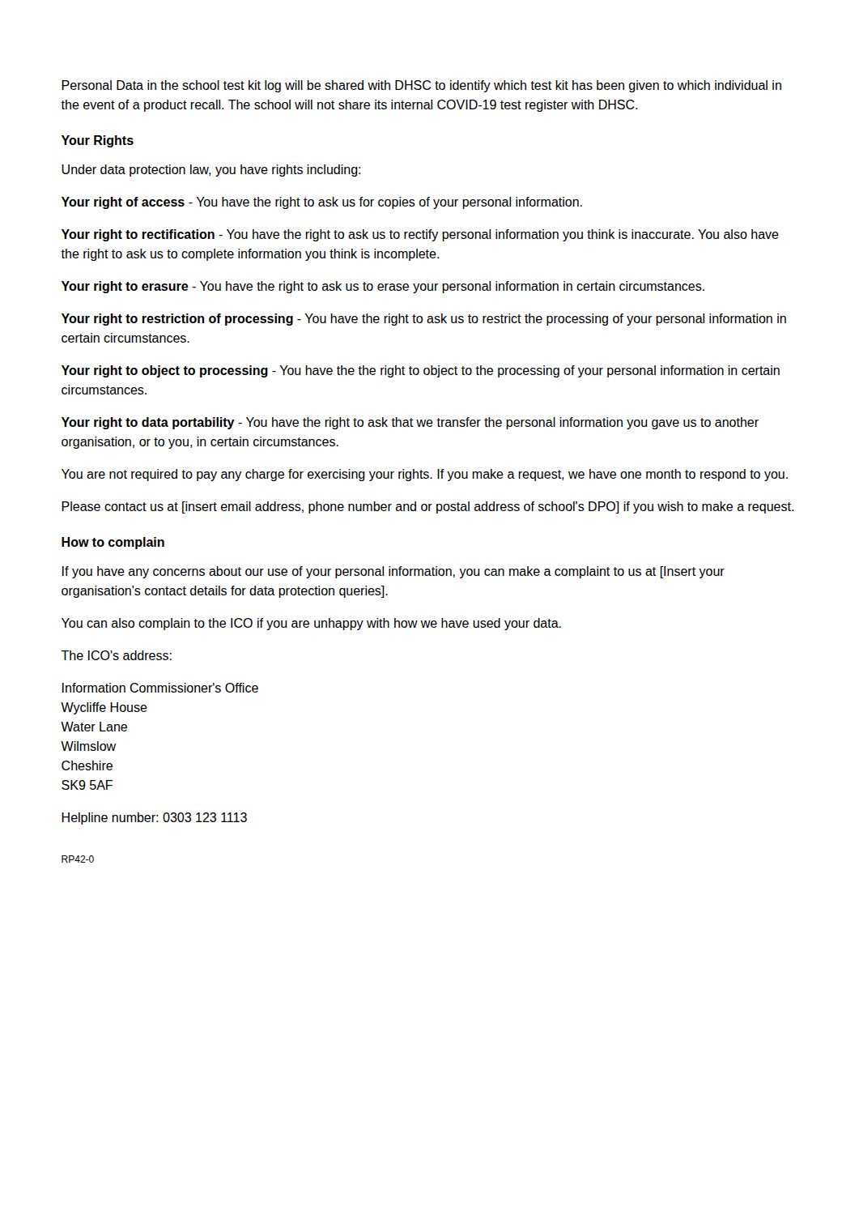Personal Data in the school test kit log will be shared with DHSC to identify which test kit has been given to which individual in the event of a product recall. The school will not share its internal COVID-19 test register with DHSC.
Your Rights
Under data protection law, you have rights including:
Your right of access - You have the right to ask us for copies of your personal information.
Your right to rectification - You have the right to ask us to rectify personal information you think is inaccurate. You also have the right to ask us to complete information you think is incomplete.
Your right to erasure - You have the right to ask us to erase your personal information in certain circumstances.
Your right to restriction of processing - You have the right to ask us to restrict the processing of your personal information in certain circumstances.
Your right to object to processing - You have the the right to object to the processing of your personal information in certain circumstances.
Your right to data portability - You have the right to ask that we transfer the personal information you gave us to another organisation, or to you, in certain circumstances.
You are not required to pay any charge for exercising your rights. If you make a request, we have one month to respond to you.
Please contact us at [insert email address, phone number and or postal address of school's DPO] if you wish to make a request.
How to complain
If you have any concerns about our use of your personal information, you can make a complaint to us at [Insert your organisation's contact details for data protection queries].
You can also complain to the ICO if you are unhappy with how we have used your data.
The ICO's address:
Information Commissioner's Office
Wycliffe House
Water Lane
Wilmslow
Cheshire
SK9 5AF
Helpline number: 0303 123 1113
RP42-0